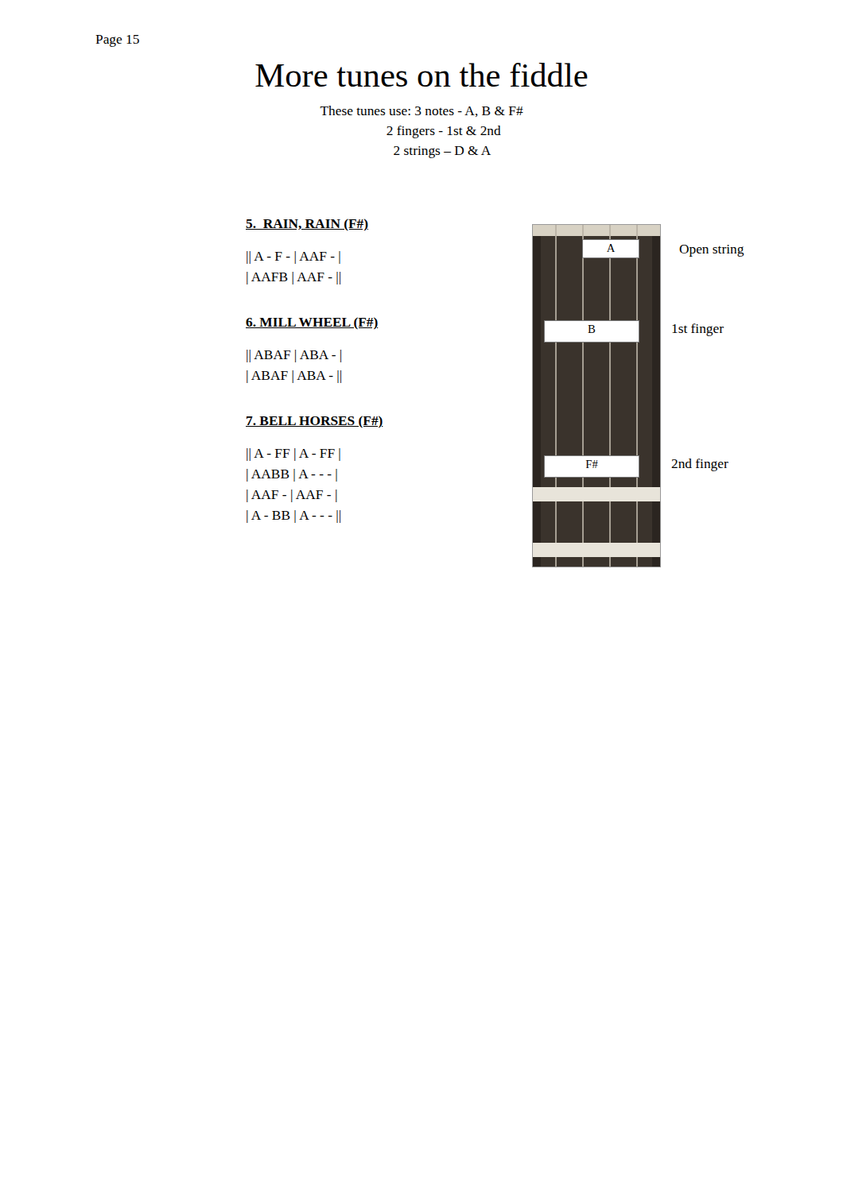Page 15
More tunes on the fiddle
These tunes use: 3 notes - A, B & F# 2 fingers - 1st & 2nd 2 strings – D & A
5. RAIN, RAIN (F#)
|| A - F - | AAF - |
| AAFB | AAF - ||
6. MILL WHEEL (F#)
|| ABAF | ABA - |
| ABAF | ABA - ||
7. BELL HORSES (F#)
|| A - FF | A - FF |
| AABB | A - - - |
| AAF - | AAF - |
| A - BB | A - - - ||
A
B
F#
Open string 1st finger 2nd finger